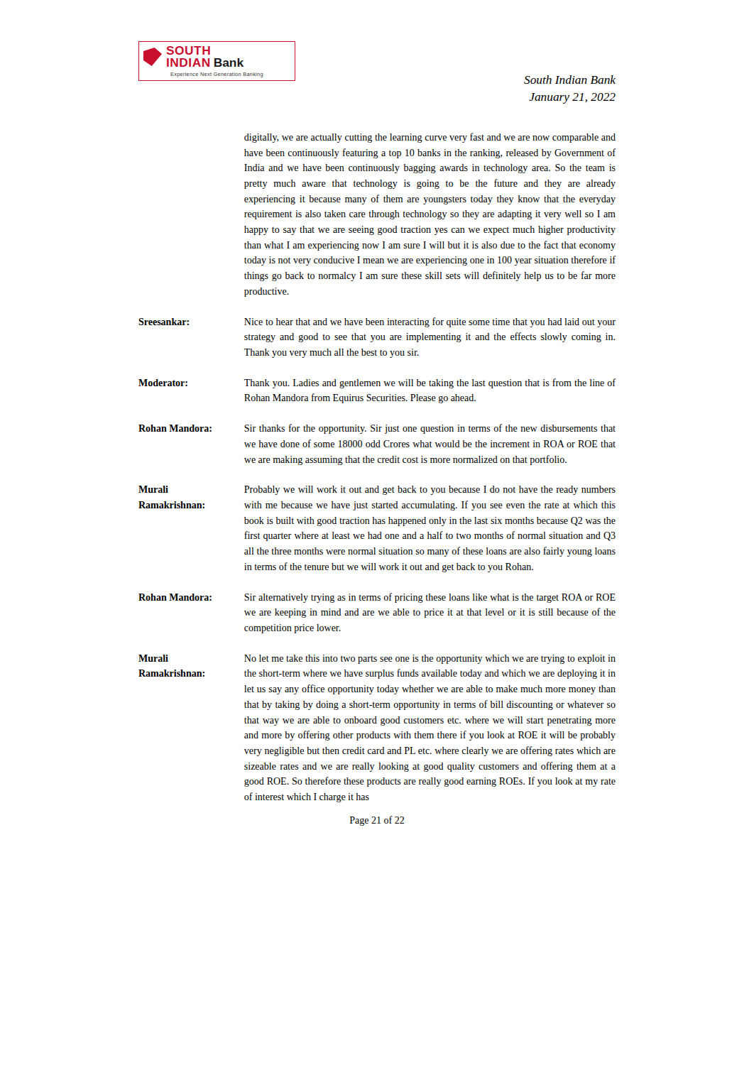SOUTH
INDIAN Bank
Experience Next Generation Banking
South Indian Bank
January 21, 2022
digitally, we are actually cutting the learning curve very fast and we are now comparable and have been continuously featuring a top 10 banks in the ranking, released by Government of India and we have been continuously bagging awards in technology area. So the team is pretty much aware that technology is going to be the future and they are already experiencing it because many of them are youngsters today they know that the everyday requirement is also taken care through technology so they are adapting it very well so I am happy to say that we are seeing good traction yes can we expect much higher productivity than what I am experiencing now I am sure I will but it is also due to the fact that economy today is not very conducive I mean we are experiencing one in 100 year situation therefore if things go back to normalcy I am sure these skill sets will definitely help us to be far more productive.
Sreesankar:
Nice to hear that and we have been interacting for quite some time that you had laid out your strategy and good to see that you are implementing it and the effects slowly coming in. Thank you very much all the best to you sir.
Moderator:
Thank you. Ladies and gentlemen we will be taking the last question that is from the line of Rohan Mandora from Equirus Securities. Please go ahead.
Rohan Mandora:
Sir thanks for the opportunity. Sir just one question in terms of the new disbursements that we have done of some 18000 odd Crores what would be the increment in ROA or ROE that we are making assuming that the credit cost is more normalized on that portfolio.
Murali Ramakrishnan:
Probably we will work it out and get back to you because I do not have the ready numbers with me because we have just started accumulating. If you see even the rate at which this book is built with good traction has happened only in the last six months because Q2 was the first quarter where at least we had one and a half to two months of normal situation and Q3 all the three months were normal situation so many of these loans are also fairly young loans in terms of the tenure but we will work it out and get back to you Rohan.
Rohan Mandora:
Sir alternatively trying as in terms of pricing these loans like what is the target ROA or ROE we are keeping in mind and are we able to price it at that level or it is still because of the competition price lower.
Murali Ramakrishnan:
No let me take this into two parts see one is the opportunity which we are trying to exploit in the short-term where we have surplus funds available today and which we are deploying it in let us say any office opportunity today whether we are able to make much more money than that by taking by doing a short-term opportunity in terms of bill discounting or whatever so that way we are able to onboard good customers etc. where we will start penetrating more and more by offering other products with them there if you look at ROE it will be probably very negligible but then credit card and PL etc. where clearly we are offering rates which are sizeable rates and we are really looking at good quality customers and offering them at a good ROE. So therefore these products are really good earning ROEs. If you look at my rate of interest which I charge it has
Page 21 of 22